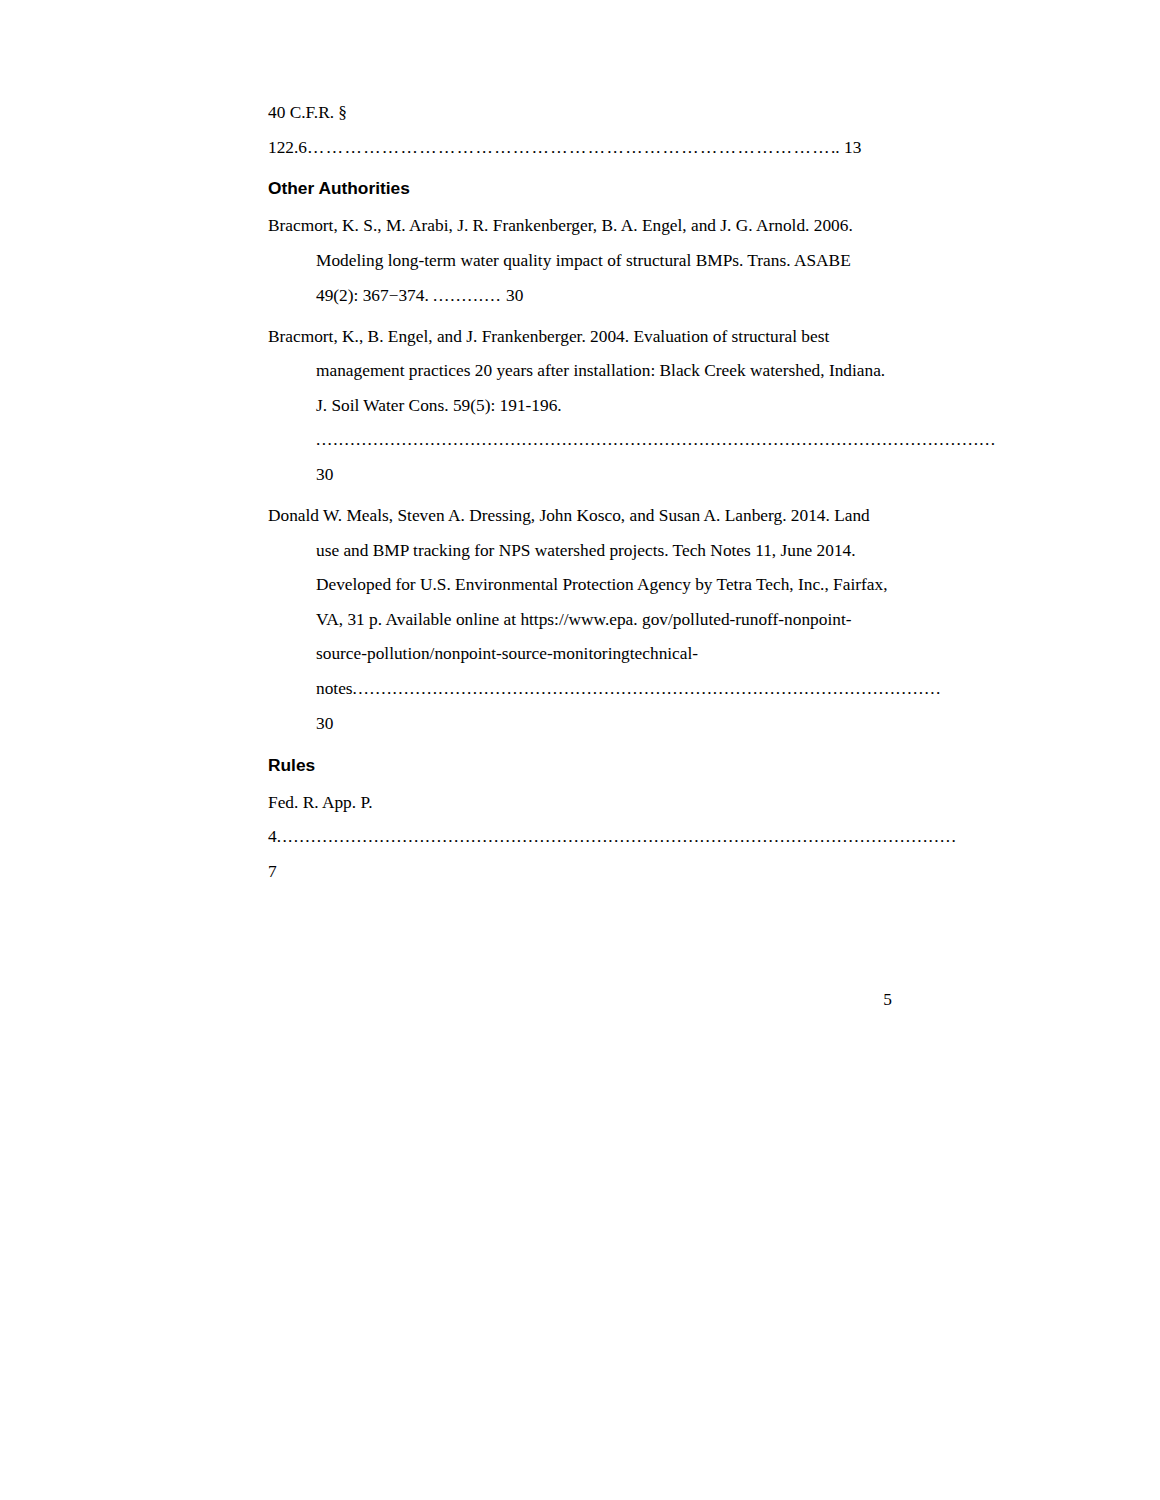40 C.F.R. § 122.6………………………………………………………………………….. 13
Other Authorities
Bracmort, K. S., M. Arabi, J. R. Frankenberger, B. A. Engel, and J. G. Arnold. 2006. Modeling long-term water quality impact of structural BMPs. Trans. ASABE 49(2): 367−374. ............ 30
Bracmort, K., B. Engel, and J. Frankenberger. 2004. Evaluation of structural best management practices 20 years after installation: Black Creek watershed, Indiana. J. Soil Water Cons. 59(5): 191-196. ....................................................................................................................... 30
Donald W. Meals, Steven A. Dressing, John Kosco, and Susan A. Lanberg. 2014. Land use and BMP tracking for NPS watershed projects. Tech Notes 11, June 2014. Developed for U.S. Environmental Protection Agency by Tetra Tech, Inc., Fairfax, VA, 31 p. Available online at https://www.epa. gov/polluted-runoff-nonpoint-source-pollution/nonpoint-source-monitoringtechnical-notes....................................................................................................... 30
Rules
Fed. R. App. P. 4....................................................................................................................... 7
5